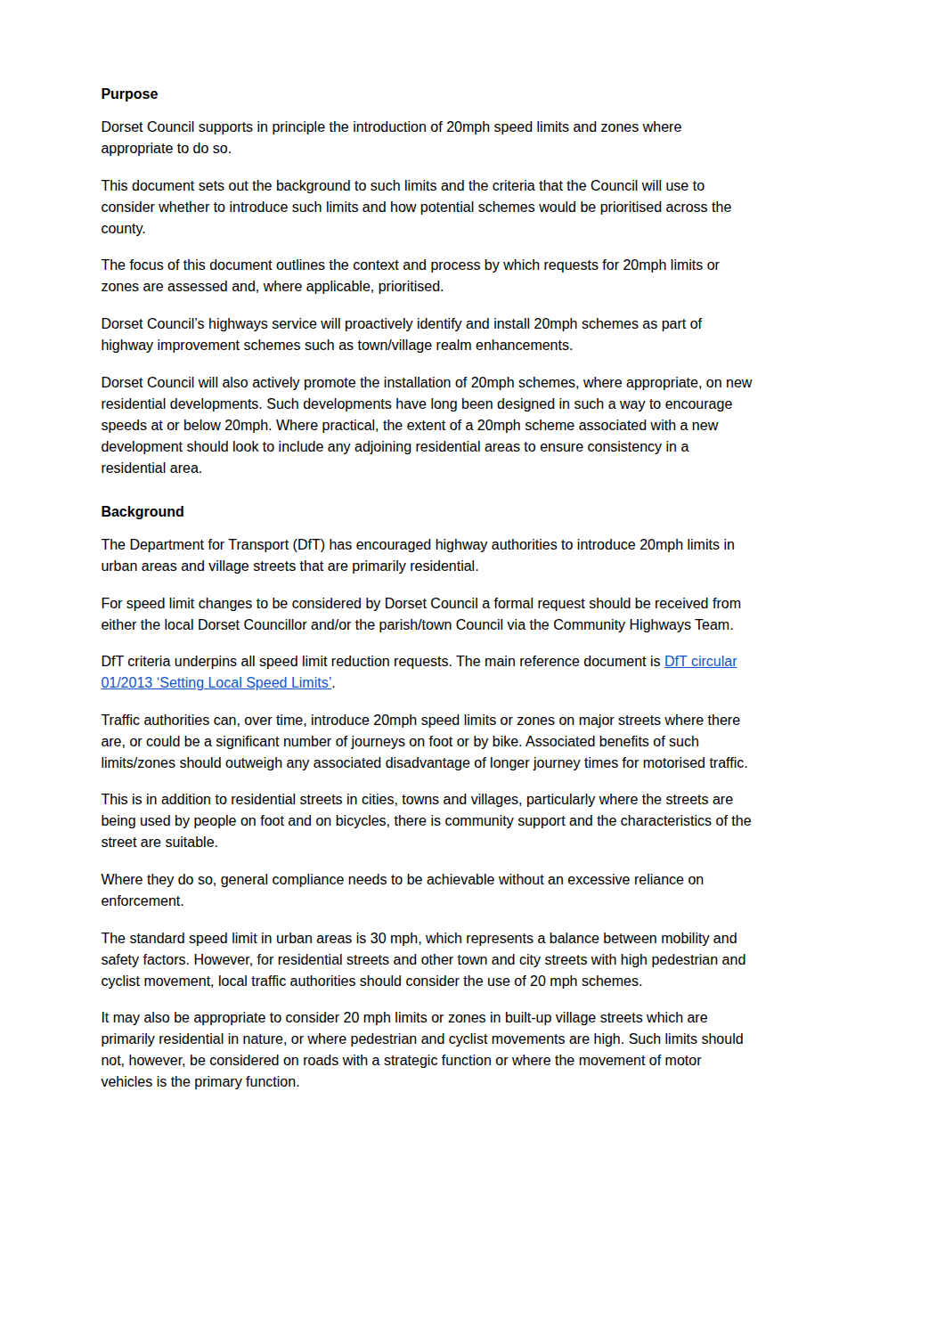Purpose
Dorset Council supports in principle the introduction of 20mph speed limits and zones where appropriate to do so.
This document sets out the background to such limits and the criteria that the Council will use to consider whether to introduce such limits and how potential schemes would be prioritised across the county.
The focus of this document outlines the context and process by which requests for 20mph limits or zones are assessed and, where applicable, prioritised.
Dorset Council’s highways service will proactively identify and install 20mph schemes as part of highway improvement schemes such as town/village realm enhancements.
Dorset Council will also actively promote the installation of 20mph schemes, where appropriate, on new residential developments. Such developments have long been designed in such a way to encourage speeds at or below 20mph. Where practical, the extent of a 20mph scheme associated with a new development should look to include any adjoining residential areas to ensure consistency in a residential area.
Background
The Department for Transport (DfT) has encouraged highway authorities to introduce 20mph limits in urban areas and village streets that are primarily residential.
For speed limit changes to be considered by Dorset Council a formal request should be received from either the local Dorset Councillor and/or the parish/town Council via the Community Highways Team.
DfT criteria underpins all speed limit reduction requests. The main reference document is DfT circular 01/2013 ‘Setting Local Speed Limits’.
Traffic authorities can, over time, introduce 20mph speed limits or zones on major streets where there are, or could be a significant number of journeys on foot or by bike. Associated benefits of such limits/zones should outweigh any associated disadvantage of longer journey times for motorised traffic.
This is in addition to residential streets in cities, towns and villages, particularly where the streets are being used by people on foot and on bicycles, there is community support and the characteristics of the street are suitable.
Where they do so, general compliance needs to be achievable without an excessive reliance on enforcement.
The standard speed limit in urban areas is 30 mph, which represents a balance between mobility and safety factors. However, for residential streets and other town and city streets with high pedestrian and cyclist movement, local traffic authorities should consider the use of 20 mph schemes.
It may also be appropriate to consider 20 mph limits or zones in built-up village streets which are primarily residential in nature, or where pedestrian and cyclist movements are high. Such limits should not, however, be considered on roads with a strategic function or where the movement of motor vehicles is the primary function.